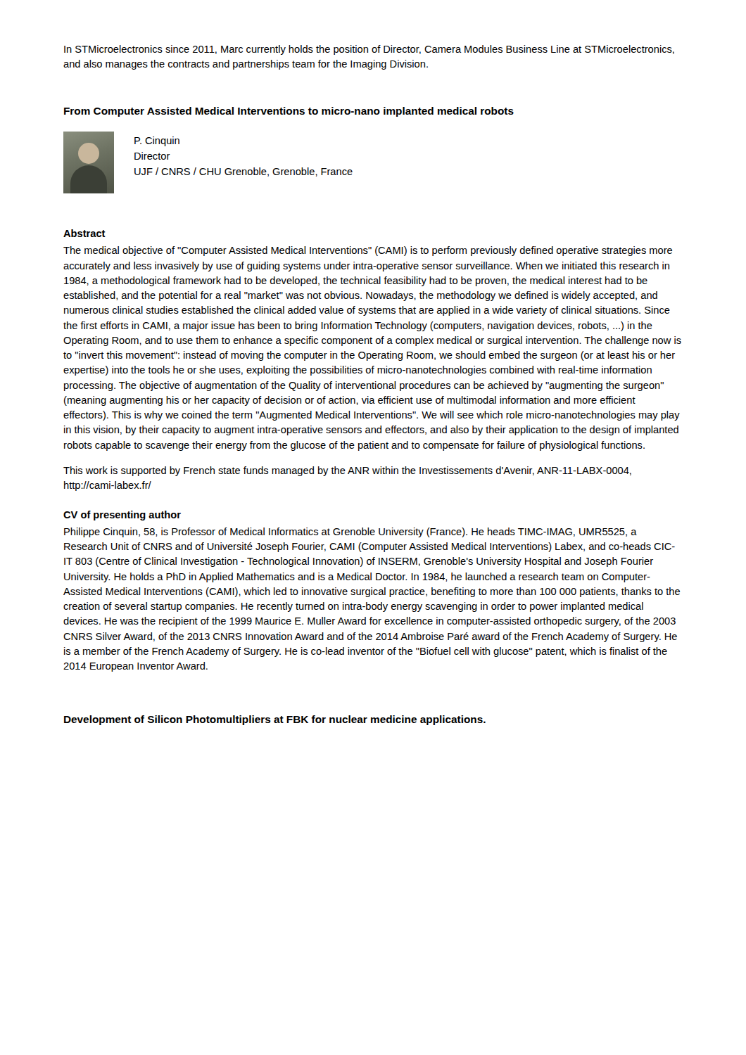In STMicroelectronics since 2011, Marc currently holds the position of Director, Camera Modules Business Line at STMicroelectronics, and also manages the contracts and partnerships team for the Imaging Division.
From Computer Assisted Medical Interventions to micro-nano implanted medical robots
P. Cinquin
Director
UJF / CNRS / CHU Grenoble, Grenoble, France
Abstract
The medical objective of "Computer Assisted Medical Interventions" (CAMI) is to perform previously defined operative strategies more accurately and less invasively by use of guiding systems under intra-operative sensor surveillance. When we initiated this research in 1984, a methodological framework had to be developed, the technical feasibility had to be proven, the medical interest had to be established, and the potential for a real "market" was not obvious. Nowadays, the methodology we defined is widely accepted, and numerous clinical studies established the clinical added value of systems that are applied in a wide variety of clinical situations. Since the first efforts in CAMI, a major issue has been to bring Information Technology (computers, navigation devices, robots, ...) in the Operating Room, and to use them to enhance a specific component of a complex medical or surgical intervention. The challenge now is to "invert this movement": instead of moving the computer in the Operating Room, we should embed the surgeon (or at least his or her expertise) into the tools he or she uses, exploiting the possibilities of micro-nanotechnologies combined with real-time information processing. The objective of augmentation of the Quality of interventional procedures can be achieved by "augmenting the surgeon" (meaning augmenting his or her capacity of decision or of action, via efficient use of multimodal information and more efficient effectors). This is why we coined the term "Augmented Medical Interventions". We will see which role micro-nanotechnologies may play in this vision, by their capacity to augment intra-operative sensors and effectors, and also by their application to the design of implanted robots capable to scavenge their energy from the glucose of the patient and to compensate for failure of physiological functions.
This work is supported by French state funds managed by the ANR within the Investissements d'Avenir, ANR-11-LABX-0004, http://cami-labex.fr/
CV of presenting author
Philippe Cinquin, 58, is Professor of Medical Informatics at Grenoble University (France). He heads TIMC-IMAG, UMR5525, a Research Unit of CNRS and of Université Joseph Fourier, CAMI (Computer Assisted Medical Interventions) Labex, and co-heads CIC-IT 803 (Centre of Clinical Investigation - Technological Innovation) of INSERM, Grenoble's University Hospital and Joseph Fourier University. He holds a PhD in Applied Mathematics and is a Medical Doctor. In 1984, he launched a research team on Computer-Assisted Medical Interventions (CAMI), which led to innovative surgical practice, benefiting to more than 100 000 patients, thanks to the creation of several startup companies. He recently turned on intra-body energy scavenging in order to power implanted medical devices. He was the recipient of the 1999 Maurice E. Muller Award for excellence in computer-assisted orthopedic surgery, of the 2003 CNRS Silver Award, of the 2013 CNRS Innovation Award and of the 2014 Ambroise Paré award of the French Academy of Surgery. He is a member of the French Academy of Surgery. He is co-lead inventor of the "Biofuel cell with glucose" patent, which is finalist of the 2014 European Inventor Award.
Development of Silicon Photomultipliers at FBK for nuclear medicine applications.